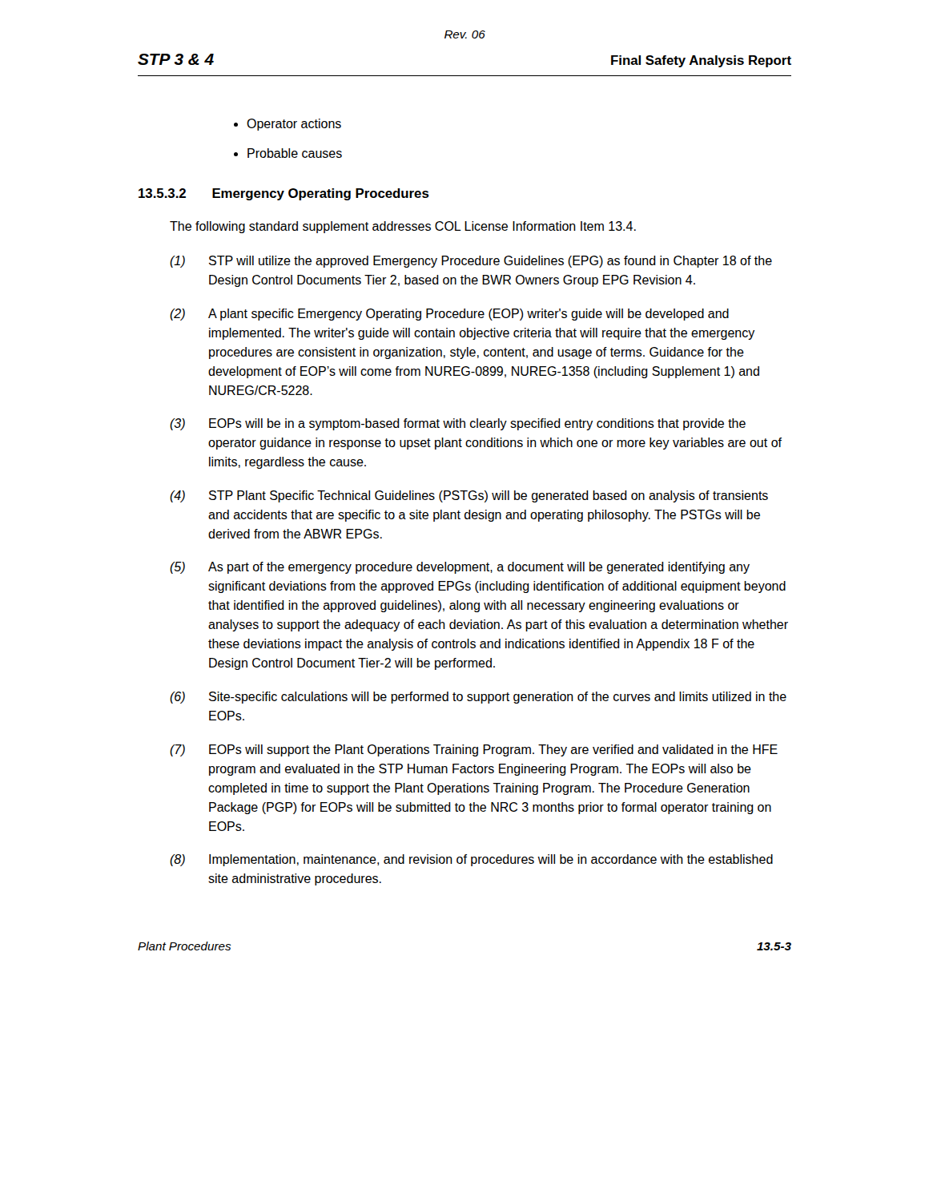Rev. 06
STP 3 & 4 Final Safety Analysis Report
Operator actions
Probable causes
13.5.3.2 Emergency Operating Procedures
The following standard supplement addresses COL License Information Item 13.4.
STP will utilize the approved Emergency Procedure Guidelines (EPG) as found in Chapter 18 of the Design Control Documents Tier 2, based on the BWR Owners Group EPG Revision 4.
A plant specific Emergency Operating Procedure (EOP) writer's guide will be developed and implemented. The writer's guide will contain objective criteria that will require that the emergency procedures are consistent in organization, style, content, and usage of terms. Guidance for the development of EOP’s will come from NUREG-0899, NUREG-1358 (including Supplement 1) and NUREG/CR-5228.
EOPs will be in a symptom-based format with clearly specified entry conditions that provide the operator guidance in response to upset plant conditions in which one or more key variables are out of limits, regardless the cause.
STP Plant Specific Technical Guidelines (PSTGs) will be generated based on analysis of transients and accidents that are specific to a site plant design and operating philosophy. The PSTGs will be derived from the ABWR EPGs.
As part of the emergency procedure development, a document will be generated identifying any significant deviations from the approved EPGs (including identification of additional equipment beyond that identified in the approved guidelines), along with all necessary engineering evaluations or analyses to support the adequacy of each deviation. As part of this evaluation a determination whether these deviations impact the analysis of controls and indications identified in Appendix 18 F of the Design Control Document Tier-2 will be performed.
Site-specific calculations will be performed to support generation of the curves and limits utilized in the EOPs.
EOPs will support the Plant Operations Training Program. They are verified and validated in the HFE program and evaluated in the STP Human Factors Engineering Program. The EOPs will also be completed in time to support the Plant Operations Training Program. The Procedure Generation Package (PGP) for EOPs will be submitted to the NRC 3 months prior to formal operator training on EOPs.
Implementation, maintenance, and revision of procedures will be in accordance with the established site administrative procedures.
Plant Procedures 13.5-3